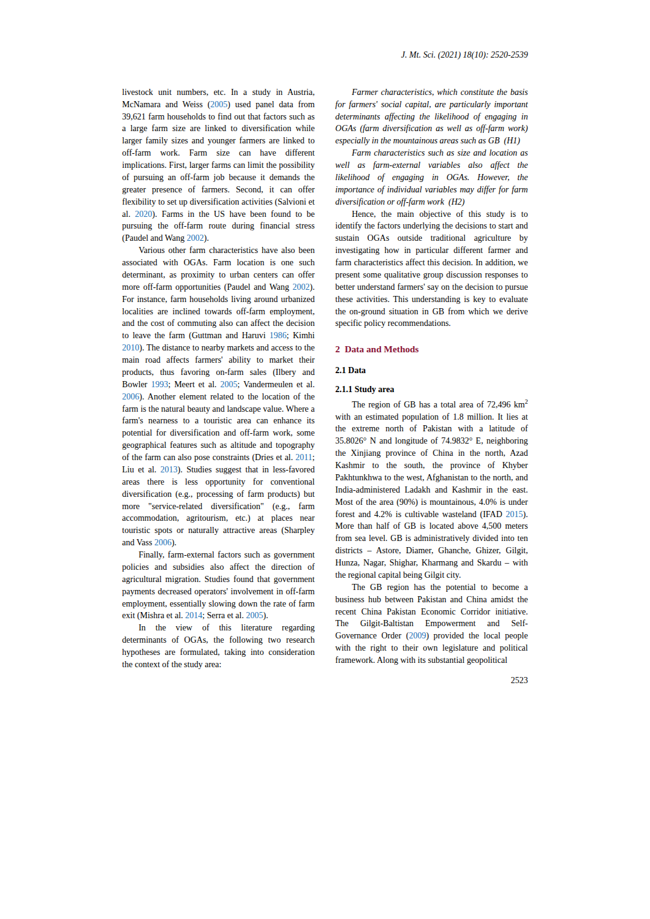J. Mt. Sci. (2021) 18(10): 2520-2539
livestock unit numbers, etc. In a study in Austria, McNamara and Weiss (2005) used panel data from 39,621 farm households to find out that factors such as a large farm size are linked to diversification while larger family sizes and younger farmers are linked to off-farm work. Farm size can have different implications. First, larger farms can limit the possibility of pursuing an off-farm job because it demands the greater presence of farmers. Second, it can offer flexibility to set up diversification activities (Salvioni et al. 2020). Farms in the US have been found to be pursuing the off-farm route during financial stress (Paudel and Wang 2002).
Various other farm characteristics have also been associated with OGAs. Farm location is one such determinant, as proximity to urban centers can offer more off-farm opportunities (Paudel and Wang 2002). For instance, farm households living around urbanized localities are inclined towards off-farm employment, and the cost of commuting also can affect the decision to leave the farm (Guttman and Haruvi 1986; Kimhi 2010). The distance to nearby markets and access to the main road affects farmers' ability to market their products, thus favoring on-farm sales (Ilbery and Bowler 1993; Meert et al. 2005; Vandermeulen et al. 2006). Another element related to the location of the farm is the natural beauty and landscape value. Where a farm's nearness to a touristic area can enhance its potential for diversification and off-farm work, some geographical features such as altitude and topography of the farm can also pose constraints (Dries et al. 2011; Liu et al. 2013). Studies suggest that in less-favored areas there is less opportunity for conventional diversification (e.g., processing of farm products) but more "service-related diversification" (e.g., farm accommodation, agritourism, etc.) at places near touristic spots or naturally attractive areas (Sharpley and Vass 2006).
Finally, farm-external factors such as government policies and subsidies also affect the direction of agricultural migration. Studies found that government payments decreased operators' involvement in off-farm employment, essentially slowing down the rate of farm exit (Mishra et al. 2014; Serra et al. 2005).
In the view of this literature regarding determinants of OGAs, the following two research hypotheses are formulated, taking into consideration the context of the study area:
Farmer characteristics, which constitute the basis for farmers' social capital, are particularly important determinants affecting the likelihood of engaging in OGAs (farm diversification as well as off-farm work) especially in the mountainous areas such as GB (H1)
Farm characteristics such as size and location as well as farm-external variables also affect the likelihood of engaging in OGAs. However, the importance of individual variables may differ for farm diversification or off-farm work (H2)
Hence, the main objective of this study is to identify the factors underlying the decisions to start and sustain OGAs outside traditional agriculture by investigating how in particular different farmer and farm characteristics affect this decision. In addition, we present some qualitative group discussion responses to better understand farmers' say on the decision to pursue these activities. This understanding is key to evaluate the on-ground situation in GB from which we derive specific policy recommendations.
2 Data and Methods
2.1 Data
2.1.1 Study area
The region of GB has a total area of 72,496 km2 with an estimated population of 1.8 million. It lies at the extreme north of Pakistan with a latitude of 35.8026° N and longitude of 74.9832° E, neighboring the Xinjiang province of China in the north, Azad Kashmir to the south, the province of Khyber Pakhtunkhwa to the west, Afghanistan to the north, and India-administered Ladakh and Kashmir in the east. Most of the area (90%) is mountainous, 4.0% is under forest and 4.2% is cultivable wasteland (IFAD 2015). More than half of GB is located above 4,500 meters from sea level. GB is administratively divided into ten districts – Astore, Diamer, Ghanche, Ghizer, Gilgit, Hunza, Nagar, Shighar, Kharmang and Skardu – with the regional capital being Gilgit city.
The GB region has the potential to become a business hub between Pakistan and China amidst the recent China Pakistan Economic Corridor initiative. The Gilgit-Baltistan Empowerment and Self-Governance Order (2009) provided the local people with the right to their own legislature and political framework. Along with its substantial geopolitical
2523